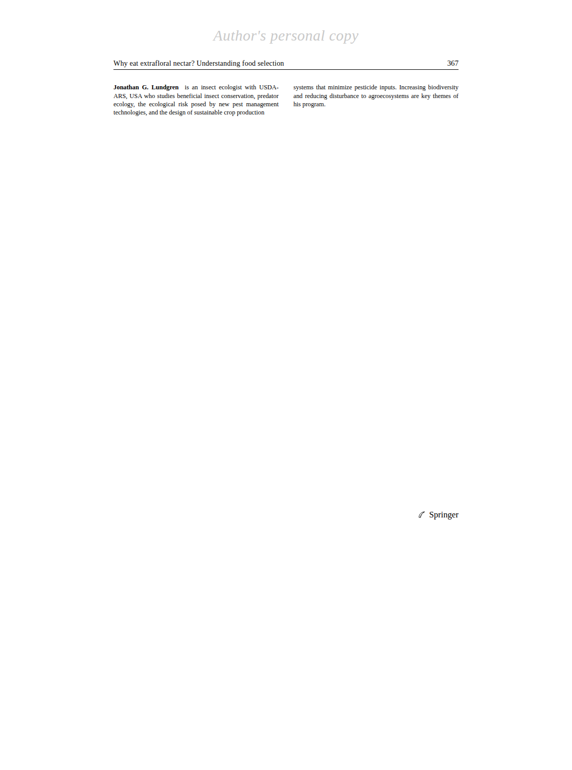Author's personal copy
Why eat extrafloral nectar? Understanding food selection 367
Jonathan G. Lundgren is an insect ecologist with USDA-ARS, USA who studies beneficial insect conservation, predator ecology, the ecological risk posed by new pest management technologies, and the design of sustainable crop production
systems that minimize pesticide inputs. Increasing biodiversity and reducing disturbance to agroecosystems are key themes of his program.
Springer